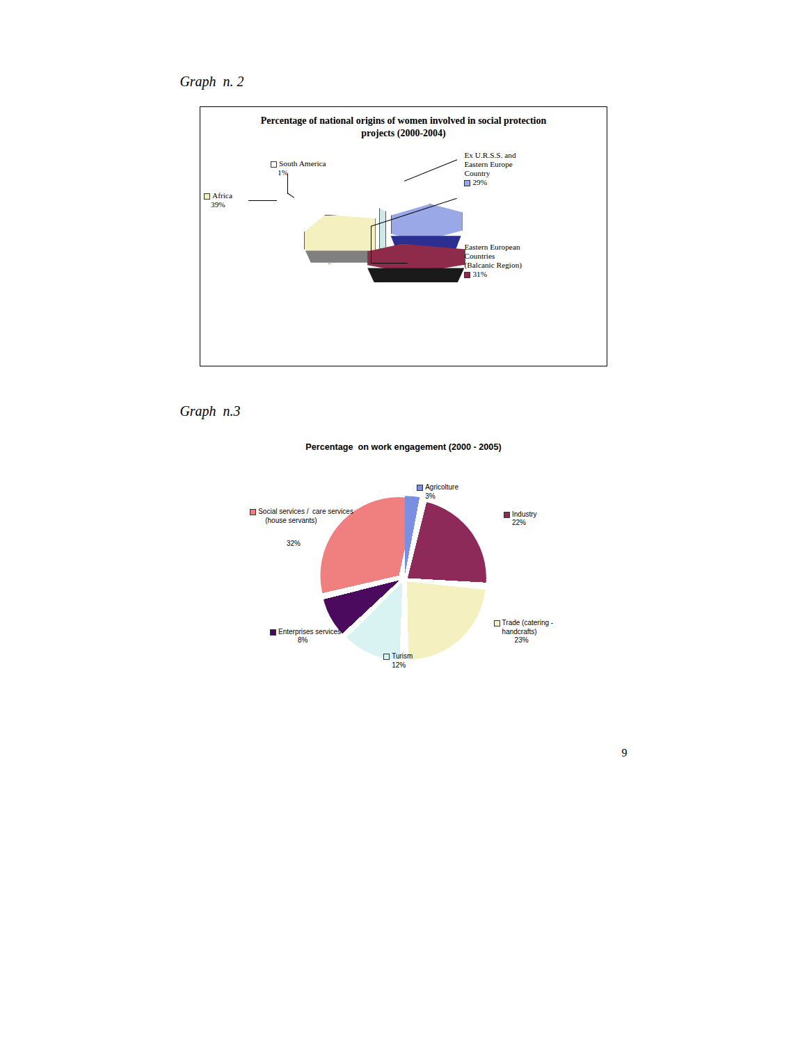Graph n. 2
Percentage of national origins of women involved in social protection
projects (2000-2004)
South America
1%
Africa
39%
Ex U.R.S.S. and
Eastern Europe
Country
29%
Eastern European
Countries
(Balcanic Region)
31%
Graph n.3
Percentage on work engagement (2000 - 2005)
Agricolture
3%
Industry
22%
Trade (catering -
handcrafts)
23%
Turism
12%
Enterprises services
8%
Social services / care services
(house servants) 32%
9